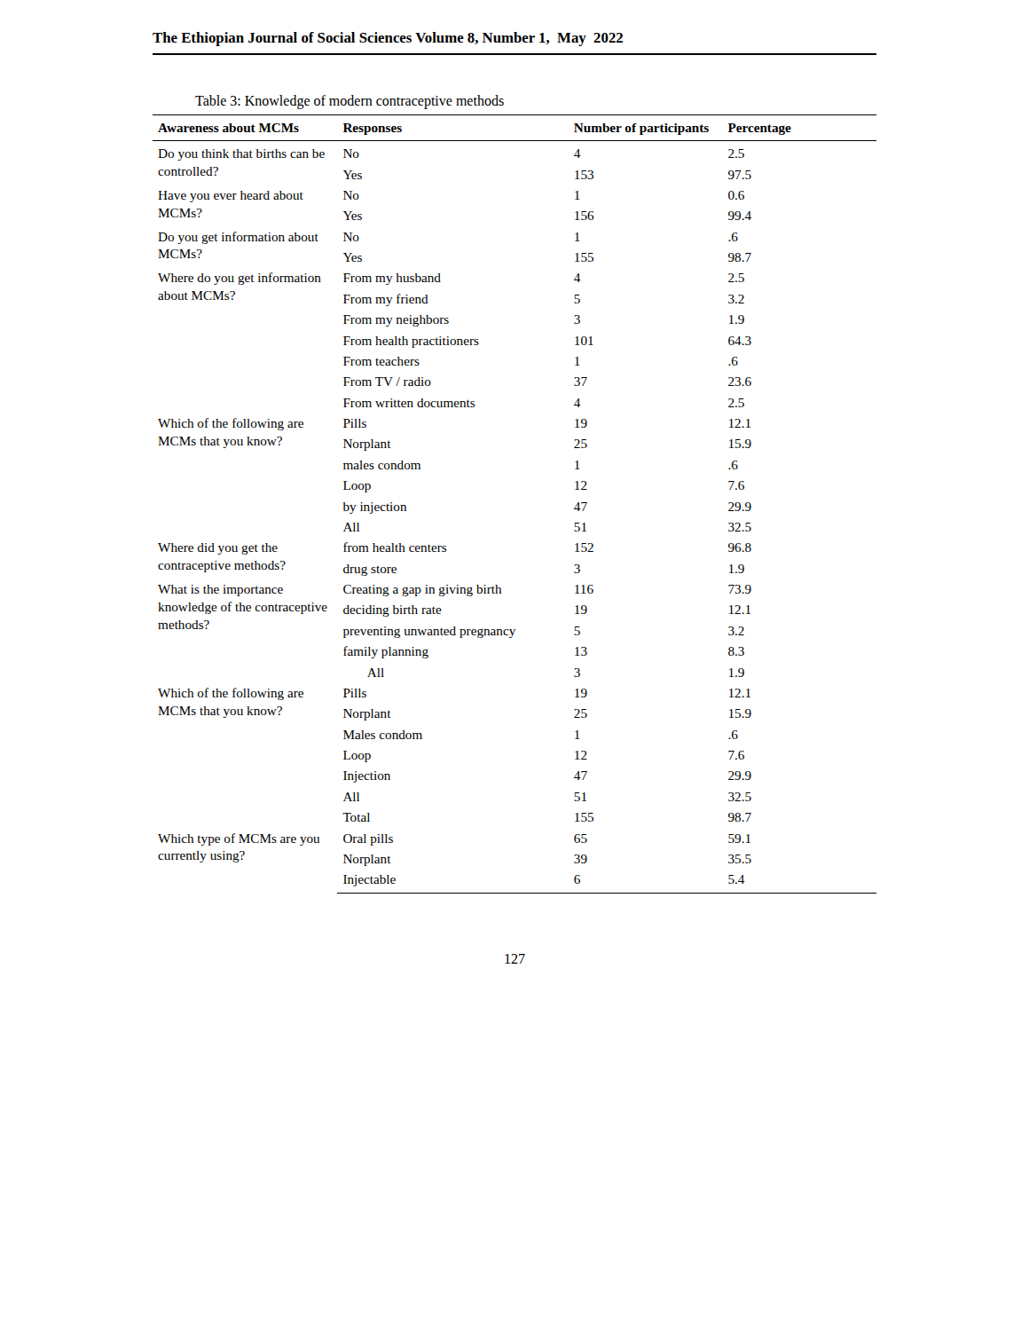The Ethiopian Journal of Social Sciences Volume 8, Number 1, May 2022
Table 3: Knowledge of modern contraceptive methods
| Awareness about MCMs | Responses | Number of participants | Percentage |
| --- | --- | --- | --- |
| Do you think that births can be controlled? | No | 4 | 2.5 |
| Yes | 153 | 97.5 |
| Have you ever heard about MCMs? | No | 1 | 0.6 |
| Yes | 156 | 99.4 |
| Do you get information about MCMs? | No | 1 | .6 |
| Yes | 155 | 98.7 |
| Where do you get information about MCMs? | From my husband | 4 | 2.5 |
| From my friend | 5 | 3.2 |
| From my neighbors | 3 | 1.9 |
| From health practitioners | 101 | 64.3 |
| From teachers | 1 | .6 |
| From TV / radio | 37 | 23.6 |
| From written documents | 4 | 2.5 |
| Which of the following are MCMs that you know? | Pills | 19 | 12.1 |
| Norplant | 25 | 15.9 |
| males condom | 1 | .6 |
| Loop | 12 | 7.6 |
| by injection | 47 | 29.9 |
| All | 51 | 32.5 |
| Where did you get the contraceptive methods? | from health centers | 152 | 96.8 |
| drug store | 3 | 1.9 |
| What is the importance knowledge of the contraceptive methods? | Creating a gap in giving birth | 116 | 73.9 |
| deciding birth rate | 19 | 12.1 |
| preventing unwanted pregnancy | 5 | 3.2 |
| family planning | 13 | 8.3 |
| All | 3 | 1.9 |
| Which of the following are MCMs that you know? | Pills | 19 | 12.1 |
| Norplant | 25 | 15.9 |
| Males condom | 1 | .6 |
| Loop | 12 | 7.6 |
| Injection | 47 | 29.9 |
| All | 51 | 32.5 |
| Total | 155 | 98.7 |
| Which type of MCMs are you currently using? | Oral pills | 65 | 59.1 |
| Norplant | 39 | 35.5 |
| Injectable | 6 | 5.4 |
127